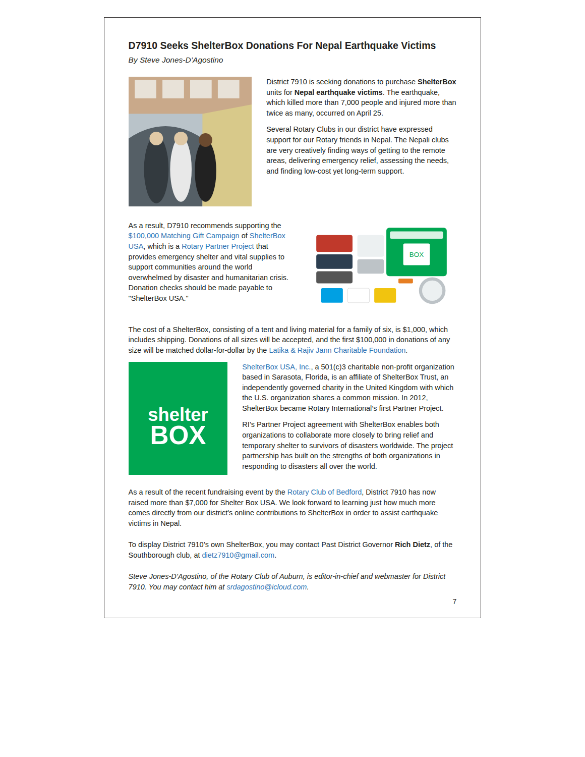D7910 Seeks ShelterBox Donations For Nepal Earthquake Victims
By Steve Jones-D’Agostino
District 7910 is seeking donations to purchase ShelterBox units for Nepal earthquake victims. The earthquake, which killed more than 7,000 people and injured more than twice as many, occurred on April 25.
Several Rotary Clubs in our district have expressed support for our Rotary friends in Nepal. The Nepali clubs are very creatively finding ways of getting to the remote areas, delivering emergency relief, assessing the needs, and finding low-cost yet long-term support.
As a result, D7910 recommends supporting the $100,000 Matching Gift Campaign of ShelterBox USA, which is a Rotary Partner Project that provides emergency shelter and vital supplies to support communities around the world overwhelmed by disaster and humanitarian crisis. Donation checks should be made payable to "ShelterBox USA."
The cost of a ShelterBox, consisting of a tent and living material for a family of six, is $1,000, which includes shipping. Donations of all sizes will be accepted, and the first $100,000 in donations of any size will be matched dollar-for-dollar by the Latika & Rajiv Jann Charitable Foundation.
ShelterBox USA, Inc., a 501(c)3 charitable non-profit organization based in Sarasota, Florida, is an affiliate of ShelterBox Trust, an independently governed charity in the United Kingdom with which the U.S. organization shares a common mission. In 2012, ShelterBox became Rotary International’s first Partner Project.
RI’s Partner Project agreement with ShelterBox enables both organizations to collaborate more closely to bring relief and temporary shelter to survivors of disasters worldwide. The project partnership has built on the strengths of both organizations in responding to disasters all over the world.
As a result of the recent fundraising event by the Rotary Club of Bedford, District 7910 has now raised more than $7,000 for Shelter Box USA. We look forward to learning just how much more comes directly from our district's online contributions to ShelterBox in order to assist earthquake victims in Nepal.
To display District 7910’s own ShelterBox, you may contact Past District Governor Rich Dietz, of the Southborough club, at dietz7910@gmail.com.
Steve Jones-D’Agostino, of the Rotary Club of Auburn, is editor-in-chief and webmaster for District 7910. You may contact him at srdagostino@icloud.com.
7